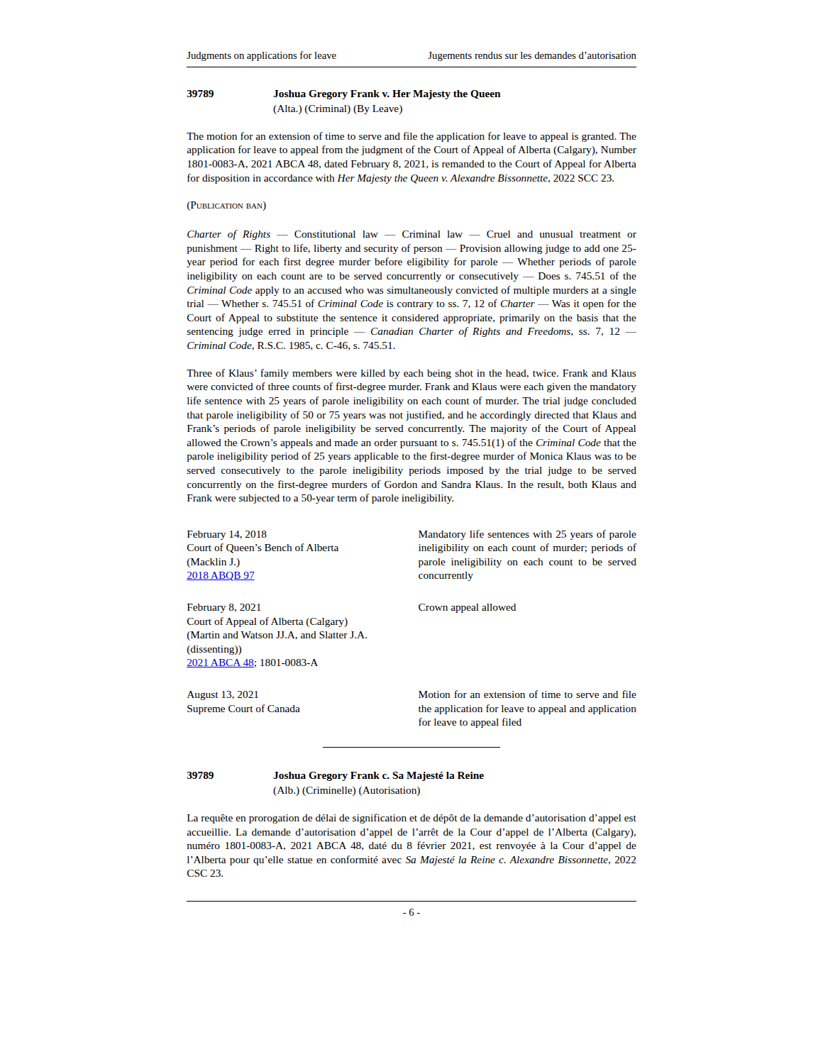Judgments on applications for leave
Jugements rendus sur les demandes d’autorisation
39789
Joshua Gregory Frank v. Her Majesty the Queen
(Alta.) (Criminal) (By Leave)
The motion for an extension of time to serve and file the application for leave to appeal is granted. The application for leave to appeal from the judgment of the Court of Appeal of Alberta (Calgary), Number 1801-0083-A, 2021 ABCA 48, dated February 8, 2021, is remanded to the Court of Appeal for Alberta for disposition in accordance with Her Majesty the Queen v. Alexandre Bissonnette, 2022 SCC 23.
(Publication ban)
Charter of Rights — Constitutional law — Criminal law — Cruel and unusual treatment or punishment — Right to life, liberty and security of person — Provision allowing judge to add one 25-year period for each first degree murder before eligibility for parole — Whether periods of parole ineligibility on each count are to be served concurrently or consecutively — Does s. 745.51 of the Criminal Code apply to an accused who was simultaneously convicted of multiple murders at a single trial — Whether s. 745.51 of Criminal Code is contrary to ss. 7, 12 of Charter — Was it open for the Court of Appeal to substitute the sentence it considered appropriate, primarily on the basis that the sentencing judge erred in principle — Canadian Charter of Rights and Freedoms, ss. 7, 12 — Criminal Code, R.S.C. 1985, c. C-46, s. 745.51.
Three of Klaus’ family members were killed by each being shot in the head, twice. Frank and Klaus were convicted of three counts of first-degree murder. Frank and Klaus were each given the mandatory life sentence with 25 years of parole ineligibility on each count of murder. The trial judge concluded that parole ineligibility of 50 or 75 years was not justified, and he accordingly directed that Klaus and Frank’s periods of parole ineligibility be served concurrently. The majority of the Court of Appeal allowed the Crown’s appeals and made an order pursuant to s. 745.51(1) of the Criminal Code that the parole ineligibility period of 25 years applicable to the first-degree murder of Monica Klaus was to be served consecutively to the parole ineligibility periods imposed by the trial judge to be served concurrently on the first-degree murders of Gordon and Sandra Klaus. In the result, both Klaus and Frank were subjected to a 50-year term of parole ineligibility.
February 14, 2018
Court of Queen’s Bench of Alberta
(Macklin J.)
2018 ABQB 97
Mandatory life sentences with 25 years of parole ineligibility on each count of murder; periods of parole ineligibility on each count to be served concurrently
February 8, 2021
Court of Appeal of Alberta (Calgary)
(Martin and Watson JJ.A, and Slatter J.A.
(dissenting))
2021 ABCA 48; 1801-0083-A
Crown appeal allowed
August 13, 2021
Supreme Court of Canada
Motion for an extension of time to serve and file the application for leave to appeal and application for leave to appeal filed
39789
Joshua Gregory Frank c. Sa Majesté la Reine
(Alb.) (Criminelle) (Autorisation)
La requête en prorogation de délai de signification et de dépôt de la demande d’autorisation d’appel est accueillie. La demande d’autorisation d’appel de l’arrêt de la Cour d’appel de l’Alberta (Calgary), numéro 1801-0083-A, 2021 ABCA 48, daté du 8 février 2021, est renvoyée à la Cour d’appel de l’Alberta pour qu’elle statue en conformité avec Sa Majesté la Reine c. Alexandre Bissonnette, 2022 CSC 23.
- 6 -